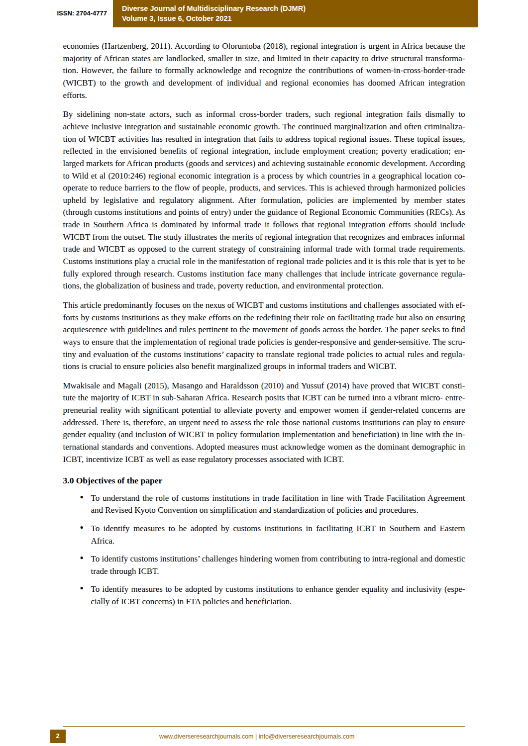ISSN: 2704-4777
Diverse Journal of Multidisciplinary Research (DJMR) Volume 3, Issue 6, October 2021
economies (Hartzenberg, 2011). According to Oloruntoba (2018), regional integration is urgent in Africa because the majority of African states are landlocked, smaller in size, and limited in their capacity to drive structural transformation. However, the failure to formally acknowledge and recognize the contributions of women-in-cross-border-trade (WICBT) to the growth and development of individual and regional economies has doomed African integration efforts.
By sidelining non-state actors, such as informal cross-border traders, such regional integration fails dismally to achieve inclusive integration and sustainable economic growth. The continued marginalization and often criminalization of WICBT activities has resulted in integration that fails to address topical regional issues. These topical issues, reflected in the envisioned benefits of regional integration, include employment creation; poverty eradication; enlarged markets for African products (goods and services) and achieving sustainable economic development. According to Wild et al (2010:246) regional economic integration is a process by which countries in a geographical location cooperate to reduce barriers to the flow of people, products, and services. This is achieved through harmonized policies upheld by legislative and regulatory alignment. After formulation, policies are implemented by member states (through customs institutions and points of entry) under the guidance of Regional Economic Communities (RECs). As trade in Southern Africa is dominated by informal trade it follows that regional integration efforts should include WICBT from the outset. The study illustrates the merits of regional integration that recognizes and embraces informal trade and WICBT as opposed to the current strategy of constraining informal trade with formal trade requirements. Customs institutions play a crucial role in the manifestation of regional trade policies and it is this role that is yet to be fully explored through research. Customs institution face many challenges that include intricate governance regulations, the globalization of business and trade, poverty reduction, and environmental protection.
This article predominantly focuses on the nexus of WICBT and customs institutions and challenges associated with efforts by customs institutions as they make efforts on the redefining their role on facilitating trade but also on ensuring acquiescence with guidelines and rules pertinent to the movement of goods across the border. The paper seeks to find ways to ensure that the implementation of regional trade policies is gender-responsive and gender-sensitive. The scrutiny and evaluation of the customs institutions’ capacity to translate regional trade policies to actual rules and regulations is crucial to ensure policies also benefit marginalized groups in informal traders and WICBT.
Mwakisale and Magali (2015), Masango and Haraldsson (2010) and Yussuf (2014) have proved that WICBT constitute the majority of ICBT in sub-Saharan Africa. Research posits that ICBT can be turned into a vibrant micro- entrepreneurial reality with significant potential to alleviate poverty and empower women if gender-related concerns are addressed. There is, therefore, an urgent need to assess the role those national customs institutions can play to ensure gender equality (and inclusion of WICBT in policy formulation implementation and beneficiation) in line with the international standards and conventions. Adopted measures must acknowledge women as the dominant demographic in ICBT, incentivize ICBT as well as ease regulatory processes associated with ICBT.
3.0 Objectives of the paper
To understand the role of customs institutions in trade facilitation in line with Trade Facilitation Agreement and Revised Kyoto Convention on simplification and standardization of policies and procedures.
To identify measures to be adopted by customs institutions in facilitating ICBT in Southern and Eastern Africa.
To identify customs institutions’ challenges hindering women from contributing to intra-regional and domestic trade through ICBT.
To identify measures to be adopted by customs institutions to enhance gender equality and inclusivity (especially of ICBT concerns) in FTA policies and beneficiation.
2
www.diverseresearchjournals.com | info@diverseresearchjournals.com